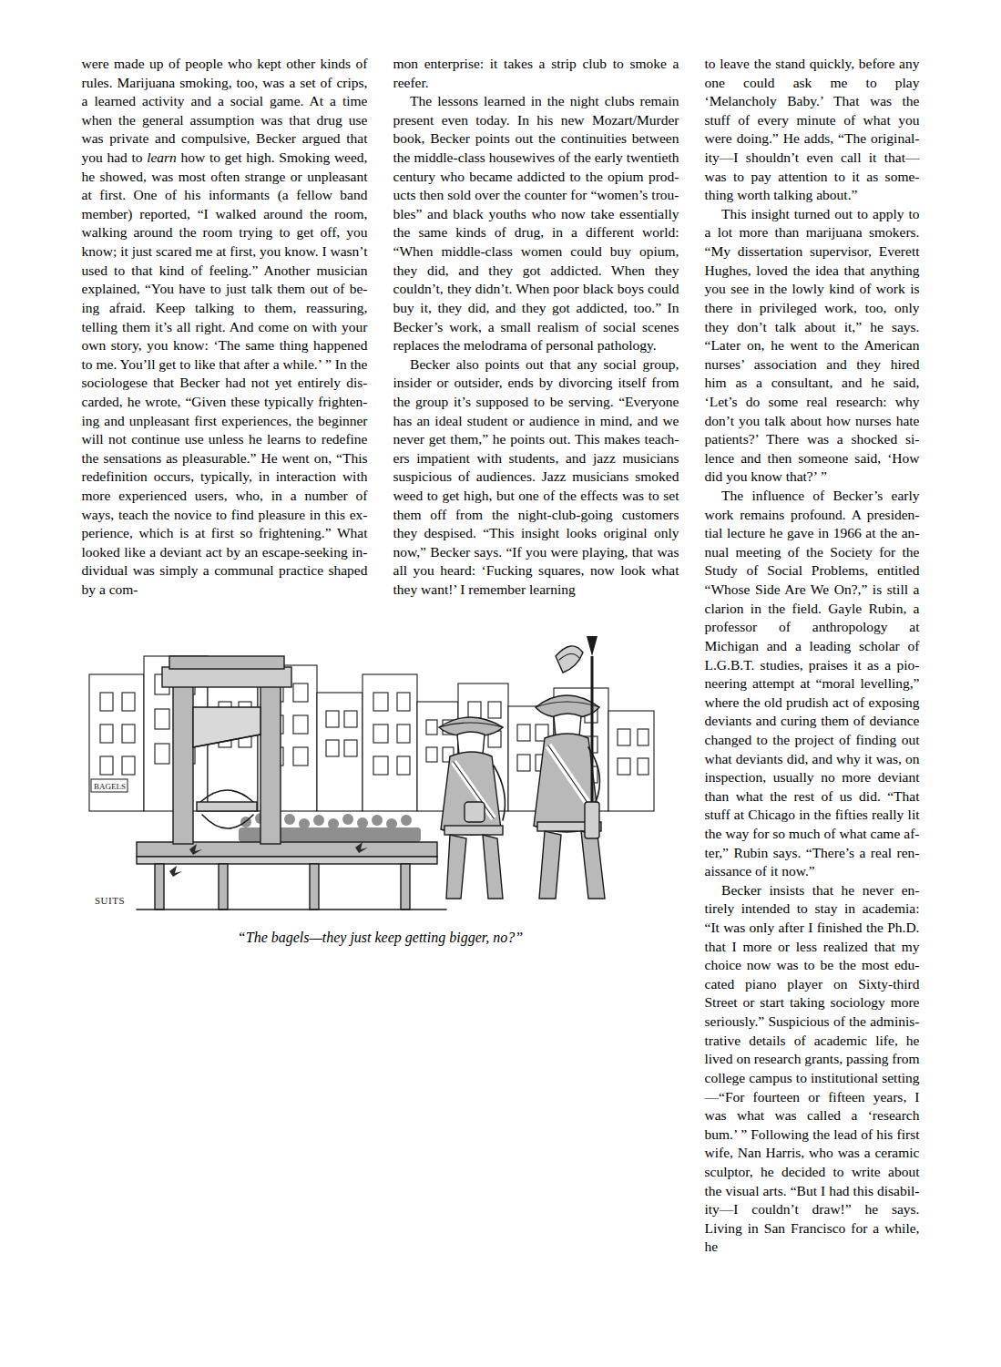were made up of people who kept other kinds of rules. Marijuana smoking, too, was a set of crips, a learned activity and a social game. At a time when the general assumption was that drug use was private and compulsive, Becker argued that you had to learn how to get high. Smoking weed, he showed, was most often strange or unpleasant at first. One of his informants (a fellow band member) reported, “I walked around the room, walking around the room trying to get off, you know; it just scared me at first, you know. I wasn’t used to that kind of feeling.” Another musician explained, “You have to just talk them out of being afraid. Keep talking to them, reassuring, telling them it’s all right. And come on with your own story, you know: ‘The same thing happened to me. You’ll get to like that after a while.’ ” In the sociologese that Becker had not yet entirely discarded, he wrote, “Given these typically frightening and unpleasant first experiences, the beginner will not continue use unless he learns to redefine the sensations as pleasurable.” He went on, “This redefinition occurs, typically, in interaction with more experienced users, who, in a number of ways, teach the novice to find pleasure in this experience, which is at first so frightening.” What looked like a deviant act by an escape-seeking individual was simply a communal practice shaped by a com-
mon enterprise: it takes a strip club to smoke a reefer.
The lessons learned in the night clubs remain present even today. In his new Mozart/Murder book, Becker points out the continuities between the middle-class housewives of the early twentieth century who became addicted to the opium products then sold over the counter for “women’s troubles” and black youths who now take essentially the same kinds of drug, in a different world: “When middle-class women could buy opium, they did, and they got addicted. When they couldn’t, they didn’t. When poor black boys could buy it, they did, and they got addicted, too.” In Becker’s work, a small realism of social scenes replaces the melodrama of personal pathology.
Becker also points out that any social group, insider or outsider, ends by divorcing itself from the group it’s supposed to be serving. “Everyone has an ideal student or audience in mind, and we never get them,” he points out. This makes teachers impatient with students, and jazz musicians suspicious of audiences. Jazz musicians smoked weed to get high, but one of the effects was to set them off from the night-club-going customers they despised. “This insight looks original only now,” Becker says. “If you were playing, that was all you heard: ‘Fucking squares, now look what they want!’ I remember learning
BAGELS SUITS
“The bagels—they just keep getting bigger, no?”
to leave the stand quickly, before any one could ask me to play ‘Melancholy Baby.’ That was the stuff of every minute of what you were doing.” He adds, “The originality—I shouldn’t even call it that—was to pay attention to it as something worth talking about.”
This insight turned out to apply to a lot more than marijuana smokers. “My dissertation supervisor, Everett Hughes, loved the idea that anything you see in the lowly kind of work is there in privileged work, too, only they don’t talk about it,” he says. “Later on, he went to the American nurses’ association and they hired him as a consultant, and he said, ‘Let’s do some real research: why don’t you talk about how nurses hate patients?’ There was a shocked silence and then someone said, ‘How did you know that?’ ”
The influence of Becker’s early work remains profound. A presidential lecture he gave in 1966 at the annual meeting of the Society for the Study of Social Problems, entitled “Whose Side Are We On?,” is still a clarion in the field. Gayle Rubin, a professor of anthropology at Michigan and a leading scholar of L.G.B.T. studies, praises it as a pioneering attempt at “moral levelling,” where the old prudish act of exposing deviants and curing them of deviance changed to the project of finding out what deviants did, and why it was, on inspection, usually no more deviant than what the rest of us did. “That stuff at Chicago in the fifties really lit the way for so much of what came after,” Rubin says. “There’s a real renaissance of it now.”
Becker insists that he never entirely intended to stay in academia: “It was only after I finished the Ph.D. that I more or less realized that my choice now was to be the most educated piano player on Sixty-third Street or start taking sociology more seriously.” Suspicious of the administrative details of academic life, he lived on research grants, passing from college campus to institutional setting—“For fourteen or fifteen years, I was what was called a ‘research bum.’ ” Following the lead of his first wife, Nan Harris, who was a ceramic sculptor, he decided to write about the visual arts. “But I had this disability—I couldn’t draw!” he says. Living in San Francisco for a while, he